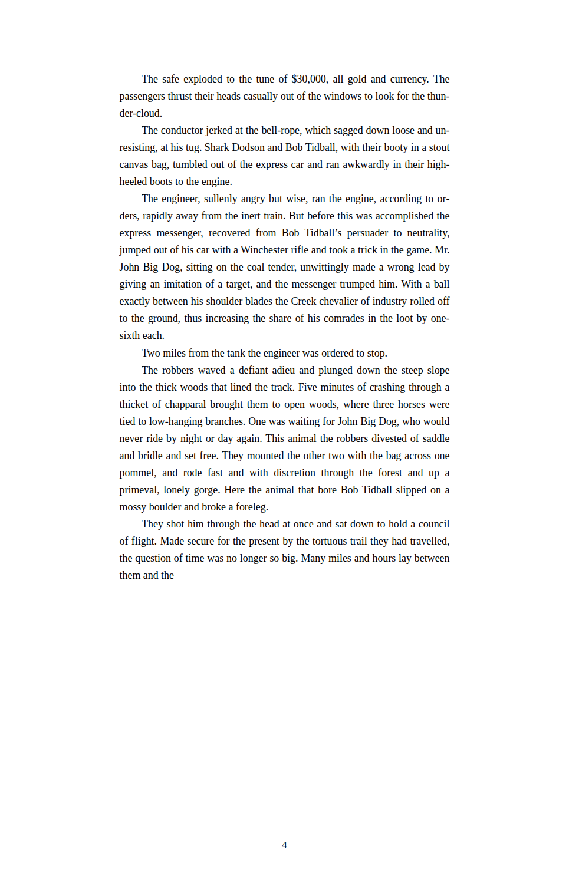The safe exploded to the tune of $30,000, all gold and currency. The passengers thrust their heads casually out of the windows to look for the thunder-cloud.
The conductor jerked at the bell-rope, which sagged down loose and unresisting, at his tug. Shark Dodson and Bob Tidball, with their booty in a stout canvas bag, tumbled out of the express car and ran awkwardly in their high-heeled boots to the engine.
The engineer, sullenly angry but wise, ran the engine, according to orders, rapidly away from the inert train. But before this was accomplished the express messenger, recovered from Bob Tidball’s persuader to neutrality, jumped out of his car with a Winchester rifle and took a trick in the game. Mr. John Big Dog, sitting on the coal tender, unwittingly made a wrong lead by giving an imitation of a target, and the messenger trumped him. With a ball exactly between his shoulder blades the Creek chevalier of industry rolled off to the ground, thus increasing the share of his comrades in the loot by one-sixth each.
Two miles from the tank the engineer was ordered to stop.
The robbers waved a defiant adieu and plunged down the steep slope into the thick woods that lined the track. Five minutes of crashing through a thicket of chapparal brought them to open woods, where three horses were tied to low-hanging branches. One was waiting for John Big Dog, who would never ride by night or day again. This animal the robbers divested of saddle and bridle and set free. They mounted the other two with the bag across one pommel, and rode fast and with discretion through the forest and up a primeval, lonely gorge. Here the animal that bore Bob Tidball slipped on a mossy boulder and broke a foreleg.
They shot him through the head at once and sat down to hold a council of flight. Made secure for the present by the tortuous trail they had travelled, the question of time was no longer so big. Many miles and hours lay between them and the
4